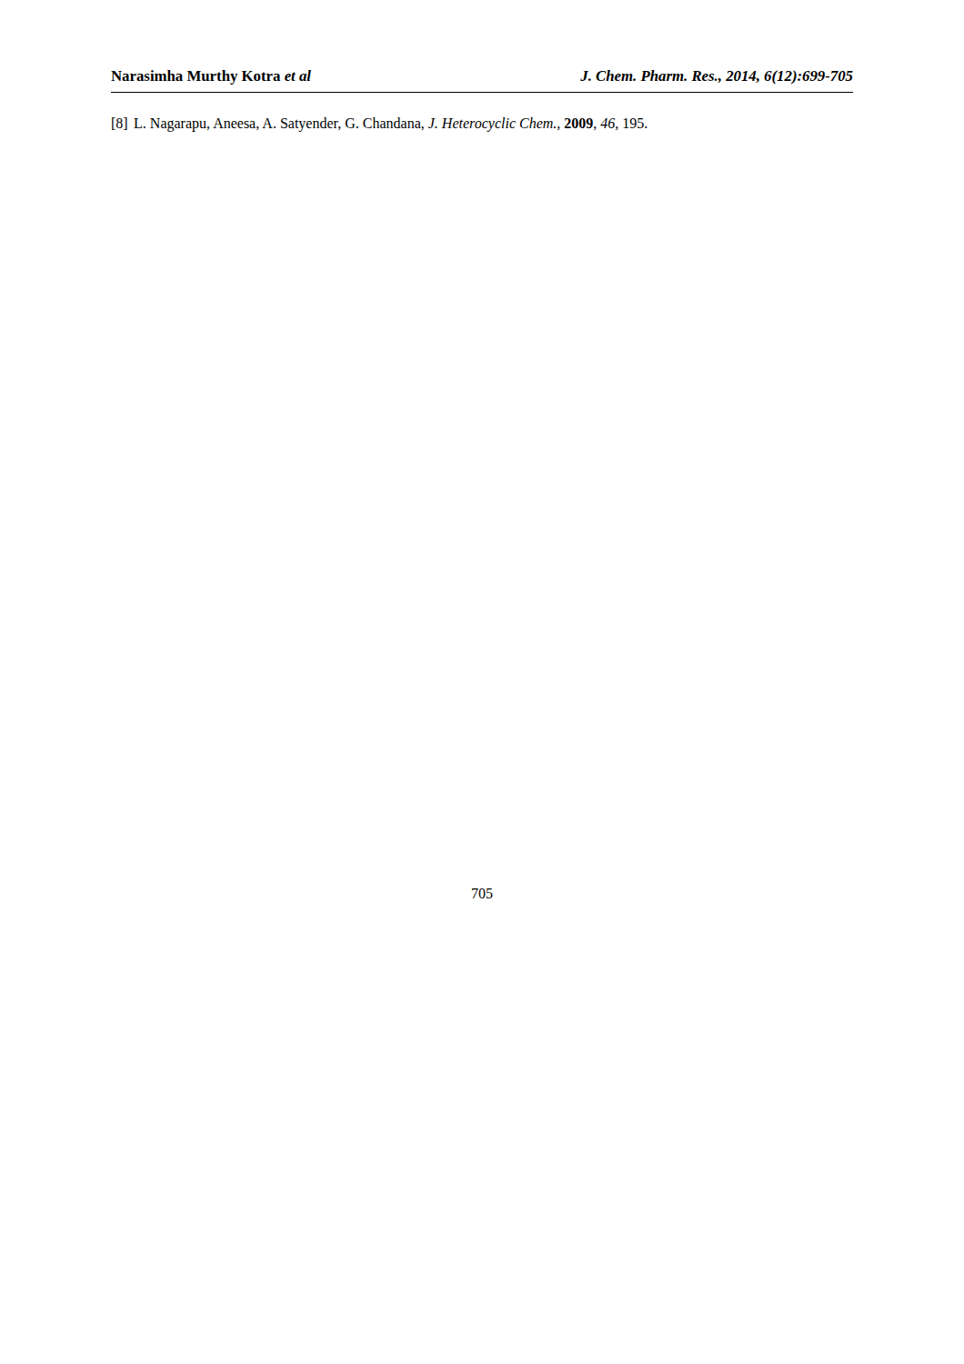Narasimha Murthy Kotra et al
J. Chem. Pharm. Res., 2014, 6(12):699-705
[8] L. Nagarapu, Aneesa, A. Satyender, G. Chandana, J. Heterocyclic Chem., 2009, 46, 195.
705